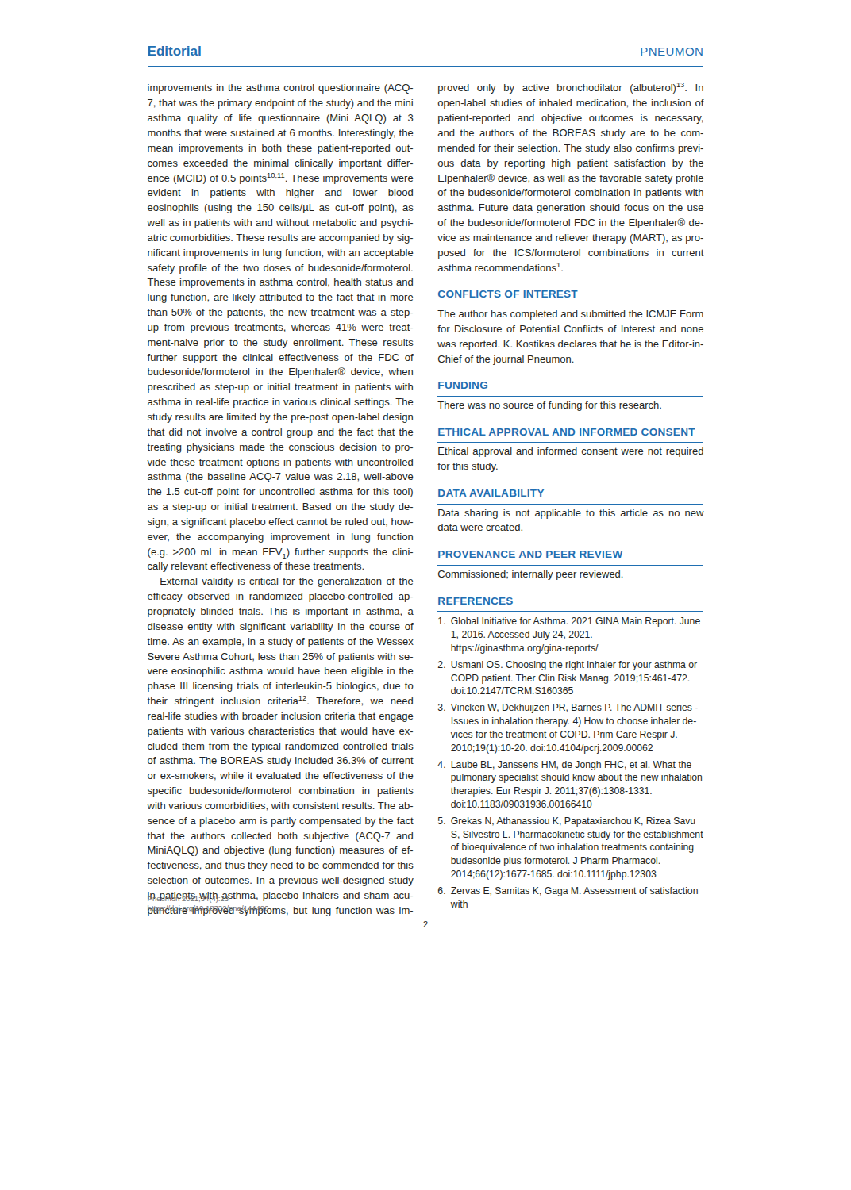Editorial
PNEUMON
improvements in the asthma control questionnaire (ACQ-7, that was the primary endpoint of the study) and the mini asthma quality of life questionnaire (Mini AQLQ) at 3 months that were sustained at 6 months. Interestingly, the mean improvements in both these patient-reported outcomes exceeded the minimal clinically important difference (MCID) of 0.5 points10,11. These improvements were evident in patients with higher and lower blood eosinophils (using the 150 cells/µL as cut-off point), as well as in patients with and without metabolic and psychiatric comorbidities. These results are accompanied by significant improvements in lung function, with an acceptable safety profile of the two doses of budesonide/formoterol. These improvements in asthma control, health status and lung function, are likely attributed to the fact that in more than 50% of the patients, the new treatment was a step-up from previous treatments, whereas 41% were treatment-naive prior to the study enrollment. These results further support the clinical effectiveness of the FDC of budesonide/formoterol in the Elpenhaler® device, when prescribed as step-up or initial treatment in patients with asthma in real-life practice in various clinical settings. The study results are limited by the pre-post open-label design that did not involve a control group and the fact that the treating physicians made the conscious decision to provide these treatment options in patients with uncontrolled asthma (the baseline ACQ-7 value was 2.18, well-above the 1.5 cut-off point for uncontrolled asthma for this tool) as a step-up or initial treatment. Based on the study design, a significant placebo effect cannot be ruled out, however, the accompanying improvement in lung function (e.g. >200 mL in mean FEV1) further supports the clinically relevant effectiveness of these treatments.
External validity is critical for the generalization of the efficacy observed in randomized placebo-controlled appropriately blinded trials. This is important in asthma, a disease entity with significant variability in the course of time. As an example, in a study of patients of the Wessex Severe Asthma Cohort, less than 25% of patients with severe eosinophilic asthma would have been eligible in the phase III licensing trials of interleukin-5 biologics, due to their stringent inclusion criteria12. Therefore, we need real-life studies with broader inclusion criteria that engage patients with various characteristics that would have excluded them from the typical randomized controlled trials of asthma. The BOREAS study included 36.3% of current or ex-smokers, while it evaluated the effectiveness of the specific budesonide/formoterol combination in patients with various comorbidities, with consistent results. The absence of a placebo arm is partly compensated by the fact that the authors collected both subjective (ACQ-7 and MiniAQLQ) and objective (lung function) measures of effectiveness, and thus they need to be commended for this selection of outcomes. In a previous well-designed study in patients with asthma, placebo inhalers and sham acupuncture improved symptoms, but lung function was improved only by active bronchodilator (albuterol)13. In open-label studies of inhaled medication, the inclusion of patient-reported and objective outcomes is necessary, and the authors of the BOREAS study are to be commended for their selection. The study also confirms previous data by reporting high patient satisfaction by the Elpenhaler® device, as well as the favorable safety profile of the budesonide/formoterol combination in patients with asthma. Future data generation should focus on the use of the budesonide/formoterol FDC in the Elpenhaler® device as maintenance and reliever therapy (MART), as proposed for the ICS/formoterol combinations in current asthma recommendations1.
Conflicts of interest
The author has completed and submitted the ICMJE Form for Disclosure of Potential Conflicts of Interest and none was reported. K. Kostikas declares that he is the Editor-in-Chief of the journal Pneumon.
Funding
There was no source of funding for this research.
Ethical approval and informed consent
Ethical approval and informed consent were not required for this study.
Data availability
Data sharing is not applicable to this article as no new data were created.
Provenance and peer review
Commissioned; internally peer reviewed.
References
Global Initiative for Asthma. 2021 GINA Main Report. June 1, 2016. Accessed July 24, 2021. https://ginasthma.org/gina-reports/
Usmani OS. Choosing the right inhaler for your asthma or COPD patient. Ther Clin Risk Manag. 2019;15:461-472. doi:10.2147/TCRM.S160365
Vincken W, Dekhuijzen PR, Barnes P. The ADMIT series - Issues in inhalation therapy. 4) How to choose inhaler devices for the treatment of COPD. Prim Care Respir J. 2010;19(1):10-20. doi:10.4104/pcrj.2009.00062
Laube BL, Janssens HM, de Jongh FHC, et al. What the pulmonary specialist should know about the new inhalation therapies. Eur Respir J. 2011;37(6):1308-1331. doi:10.1183/09031936.00166410
Grekas N, Athanassiou K, Papataxiarchou K, Rizea Savu S, Silvestro L. Pharmacokinetic study for the establishment of bioequivalence of two inhalation treatments containing budesonide plus formoterol. J Pharm Pharmacol. 2014;66(12):1677-1685. doi:10.1111/jphp.12303
Zervas E, Samitas K, Gaga M. Assessment of satisfaction with
Pneumon 2021;34(4):23
https://doi.org/10.18332/pne/144496
2